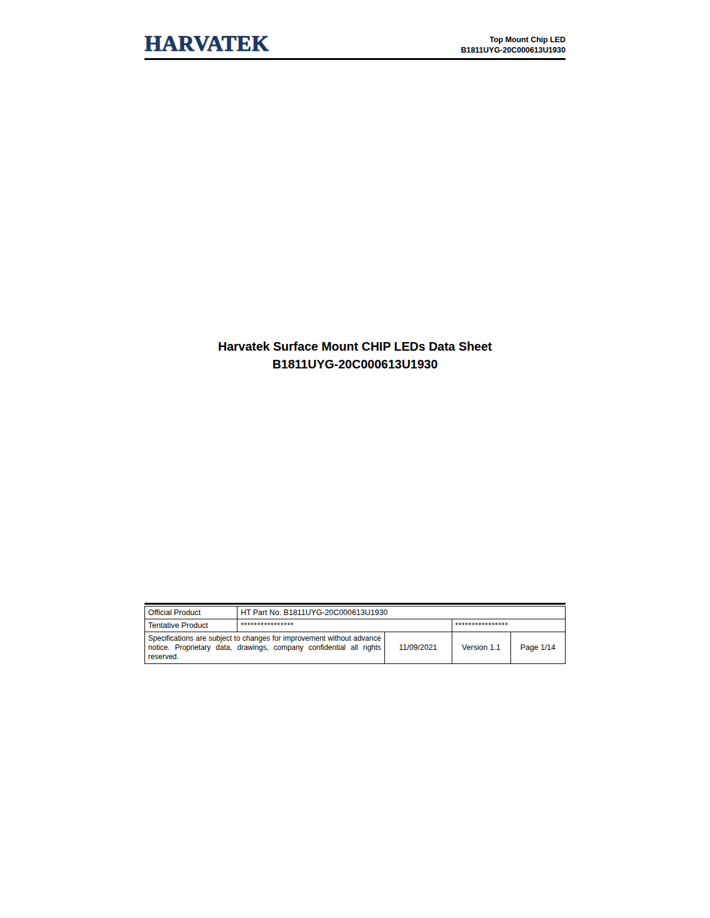HARVATEK
Top Mount Chip LED
B1811UYG-20C000613U1930
Harvatek Surface Mount CHIP LEDs Data Sheet
B1811UYG-20C000613U1930
| Official Product | HT Part No. B1811UYG-20C000613U1930 |
| Tentative Product | **************** | **************** |
| Specifications are subject to changes for improvement without advance notice. Proprietary data, drawings, company confidential all rights reserved. | 11/09/2021 | Version 1.1 | Page 1/14 |